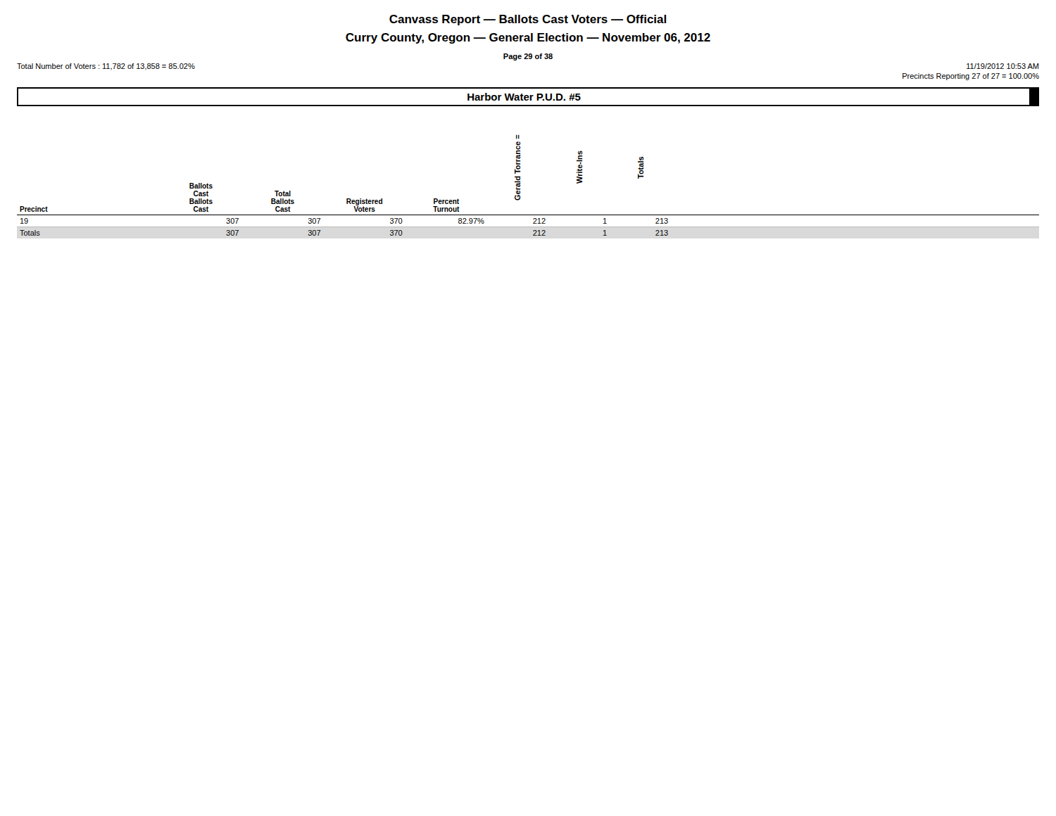Canvass Report — Ballots Cast Voters — Official
Curry County, Oregon — General Election — November 06, 2012
Page 29 of 38
Total Number of Voters : 11,782 of 13,858 = 85.02%
11/19/2012 10:53 AM
Precincts Reporting 27 of 27 = 100.00%
Harbor Water P.U.D. #5
| Precinct | Ballots Cast Ballots Cast | Total Ballots Cast | Registered Voters | Percent Turnout | Gerald Torrance = | Write-Ins | Totals | |
| --- | --- | --- | --- | --- | --- | --- | --- | --- |
| 19 | 307 | 307 | 370 | 82.97% | 212 | 1 | 213 | |
| Totals | 307 | 307 | 370 | | 212 | 1 | 213 | |